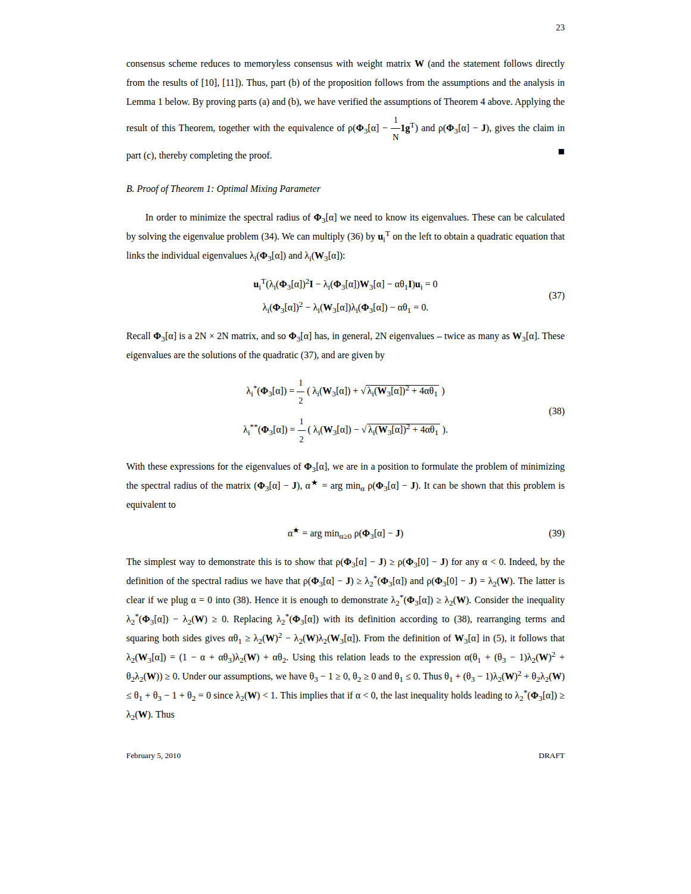23
consensus scheme reduces to memoryless consensus with weight matrix W (and the statement follows directly from the results of [10], [11]). Thus, part (b) of the proposition follows from the assumptions and the analysis in Lemma 1 below. By proving parts (a) and (b), we have verified the assumptions of Theorem 4 above. Applying the result of this Theorem, together with the equivalence of ρ(Φ3[α] − 1 N 1gT) and ρ(Φ3[α] − J), gives the claim in part (c), thereby completing the proof. ■
B. Proof of Theorem 1: Optimal Mixing Parameter
In order to minimize the spectral radius of Φ3[α] we need to know its eigenvalues. These can be calculated by solving the eigenvalue problem (34). We can multiply (36) by uiT on the left to obtain a quadratic equation that links the individual eigenvalues λi(Φ3[α]) and λi(W3[α]):
uiT(λi(Φ3[α])2I − λi(Φ3[α])W3[α] − αθ1I)ui = 0 λi(Φ3[α])2 − λi(W3[α])λi(Φ3[α]) − αθ1 = 0.(37)
Recall Φ3[α] is a 2N × 2N matrix, and so Φ3[α] has, in general, 2N eigenvalues – twice as many as W3[α]. These eigenvalues are the solutions of the quadratic (37), and are given by
λi*(Φ3[α]) = 12 ( λi(W3[α]) + √λi(W3[α])2 + 4αθ1 ) λi**(Φ3[α]) = 12 ( λi(W3[α]) − √λi(W3[α])2 + 4αθ1 ).(38)
With these expressions for the eigenvalues of Φ3[α], we are in a position to formulate the problem of minimizing the spectral radius of the matrix (Φ3[α] − J), α★ = arg minα ρ(Φ3[α] − J). It can be shown that this problem is equivalent to
α★ = arg minα≥0 ρ(Φ3[α] − J)(39)
The simplest way to demonstrate this is to show that ρ(Φ3[α] − J) ≥ ρ(Φ3[0] − J) for any α < 0. Indeed, by the definition of the spectral radius we have that ρ(Φ3[α] − J) ≥ λ2*(Φ3[α]) and ρ(Φ3[0] − J) = λ2(W). The latter is clear if we plug α = 0 into (38). Hence it is enough to demonstrate λ2*(Φ3[α]) ≥ λ2(W). Consider the inequality λ2*(Φ3[α]) − λ2(W) ≥ 0. Replacing λ2*(Φ3[α]) with its definition according to (38), rearranging terms and squaring both sides gives αθ1 ≥ λ2(W)2 − λ2(W)λ2(W3[α]). From the definition of W3[α] in (5), it follows that λ2(W3[α]) = (1 − α + αθ3)λ2(W) + αθ2. Using this relation leads to the expression α(θ1 + (θ3 − 1)λ2(W)2 + θ2λ2(W)) ≥ 0. Under our assumptions, we have θ3 − 1 ≥ 0, θ2 ≥ 0 and θ1 ≤ 0. Thus θ1 + (θ3 − 1)λ2(W)2 + θ2λ2(W) ≤ θ1 + θ3 − 1 + θ2 = 0 since λ2(W) < 1. This implies that if α < 0, the last inequality holds leading to λ2*(Φ3[α]) ≥ λ2(W). Thus
February 5, 2010 DRAFT